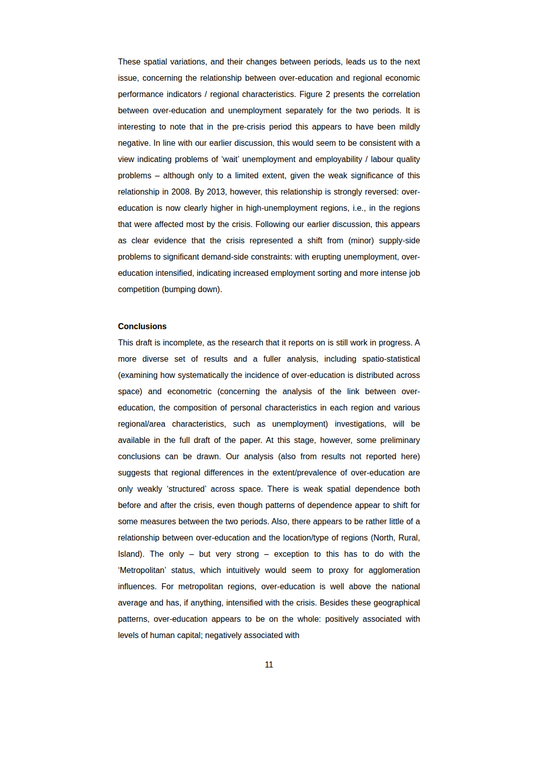These spatial variations, and their changes between periods, leads us to the next issue, concerning the relationship between over-education and regional economic performance indicators / regional characteristics. Figure 2 presents the correlation between over-education and unemployment separately for the two periods. It is interesting to note that in the pre-crisis period this appears to have been mildly negative. In line with our earlier discussion, this would seem to be consistent with a view indicating problems of ‘wait’ unemployment and employability / labour quality problems – although only to a limited extent, given the weak significance of this relationship in 2008. By 2013, however, this relationship is strongly reversed: over-education is now clearly higher in high-unemployment regions, i.e., in the regions that were affected most by the crisis. Following our earlier discussion, this appears as clear evidence that the crisis represented a shift from (minor) supply-side problems to significant demand-side constraints: with erupting unemployment, over-education intensified, indicating increased employment sorting and more intense job competition (bumping down).
Conclusions
This draft is incomplete, as the research that it reports on is still work in progress. A more diverse set of results and a fuller analysis, including spatio-statistical (examining how systematically the incidence of over-education is distributed across space) and econometric (concerning the analysis of the link between over-education, the composition of personal characteristics in each region and various regional/area characteristics, such as unemployment) investigations, will be available in the full draft of the paper. At this stage, however, some preliminary conclusions can be drawn. Our analysis (also from results not reported here) suggests that regional differences in the extent/prevalence of over-education are only weakly ‘structured’ across space. There is weak spatial dependence both before and after the crisis, even though patterns of dependence appear to shift for some measures between the two periods. Also, there appears to be rather little of a relationship between over-education and the location/type of regions (North, Rural, Island). The only – but very strong – exception to this has to do with the ‘Metropolitan’ status, which intuitively would seem to proxy for agglomeration influences. For metropolitan regions, over-education is well above the national average and has, if anything, intensified with the crisis. Besides these geographical patterns, over-education appears to be on the whole: positively associated with levels of human capital; negatively associated with
11